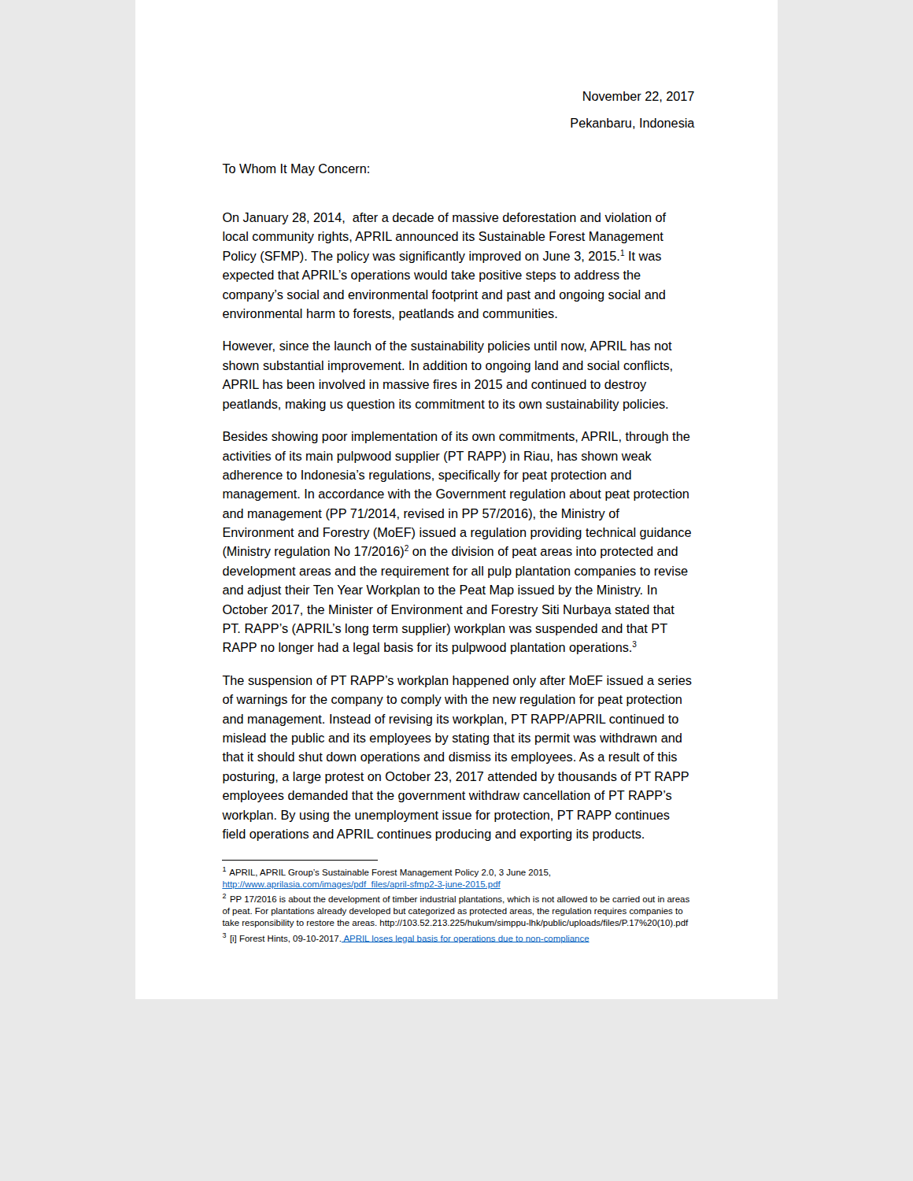November 22, 2017
Pekanbaru, Indonesia
To Whom It May Concern:
On January 28, 2014, after a decade of massive deforestation and violation of local community rights, APRIL announced its Sustainable Forest Management Policy (SFMP). The policy was significantly improved on June 3, 2015.1 It was expected that APRIL’s operations would take positive steps to address the company’s social and environmental footprint and past and ongoing social and environmental harm to forests, peatlands and communities.
However, since the launch of the sustainability policies until now, APRIL has not shown substantial improvement. In addition to ongoing land and social conflicts, APRIL has been involved in massive fires in 2015 and continued to destroy peatlands, making us question its commitment to its own sustainability policies.
Besides showing poor implementation of its own commitments, APRIL, through the activities of its main pulpwood supplier (PT RAPP) in Riau, has shown weak adherence to Indonesia’s regulations, specifically for peat protection and management. In accordance with the Government regulation about peat protection and management (PP 71/2014, revised in PP 57/2016), the Ministry of Environment and Forestry (MoEF) issued a regulation providing technical guidance (Ministry regulation No 17/2016)2 on the division of peat areas into protected and development areas and the requirement for all pulp plantation companies to revise and adjust their Ten Year Workplan to the Peat Map issued by the Ministry. In October 2017, the Minister of Environment and Forestry Siti Nurbaya stated that PT. RAPP’s (APRIL’s long term supplier) workplan was suspended and that PT RAPP no longer had a legal basis for its pulpwood plantation operations.3
The suspension of PT RAPP’s workplan happened only after MoEF issued a series of warnings for the company to comply with the new regulation for peat protection and management. Instead of revising its workplan, PT RAPP/APRIL continued to mislead the public and its employees by stating that its permit was withdrawn and that it should shut down operations and dismiss its employees. As a result of this posturing, a large protest on October 23, 2017 attended by thousands of PT RAPP employees demanded that the government withdraw cancellation of PT RAPP’s workplan. By using the unemployment issue for protection, PT RAPP continues field operations and APRIL continues producing and exporting its products.
1 APRIL, APRIL Group’s Sustainable Forest Management Policy 2.0, 3 June 2015,
http://www.aprilasia.com/images/pdf_files/april-sfmp2-3-june-2015.pdf
2 PP 17/2016 is about the development of timber industrial plantations, which is not allowed to be carried out in areas of peat. For plantations already developed but categorized as protected areas, the regulation requires companies to take responsibility to restore the areas. http://103.52.213.225/hukum/simppu-lhk/public/uploads/files/P.17%20(10).pdf
3 [i] Forest Hints, 09-10-2017. APRIL loses legal basis for operations due to non-compliance